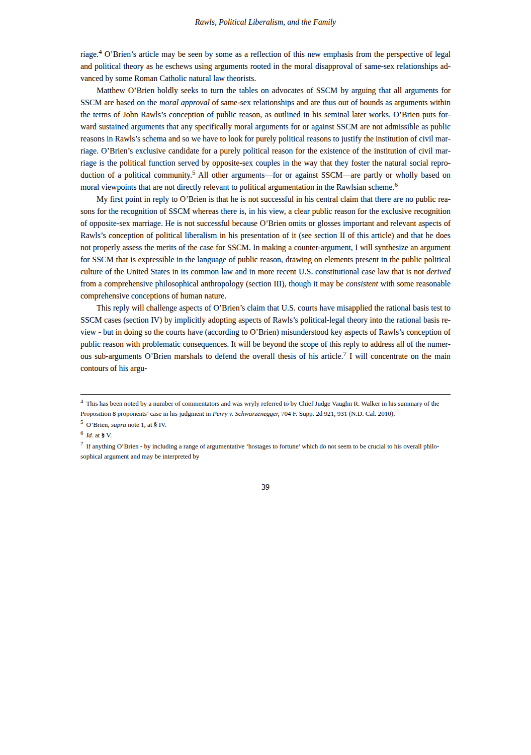Rawls, Political Liberalism, and the Family
riage.4 O’Brien’s article may be seen by some as a reflection of this new emphasis from the perspective of legal and political theory as he eschews using arguments rooted in the moral disapproval of same-sex relationships advanced by some Roman Catholic natural law theorists.
Matthew O’Brien boldly seeks to turn the tables on advocates of SSCM by arguing that all arguments for SSCM are based on the moral approval of same-sex relationships and are thus out of bounds as arguments within the terms of John Rawls’s conception of public reason, as outlined in his seminal later works. O’Brien puts forward sustained arguments that any specifically moral arguments for or against SSCM are not admissible as public reasons in Rawls’s schema and so we have to look for purely political reasons to justify the institution of civil marriage. O’Brien’s exclusive candidate for a purely political reason for the existence of the institution of civil marriage is the political function served by opposite-sex couples in the way that they foster the natural social reproduction of a political community.5 All other arguments—for or against SSCM—are partly or wholly based on moral viewpoints that are not directly relevant to political argumentation in the Rawlsian scheme.6
My first point in reply to O’Brien is that he is not successful in his central claim that there are no public reasons for the recognition of SSCM whereas there is, in his view, a clear public reason for the exclusive recognition of opposite-sex marriage. He is not successful because O’Brien omits or glosses important and relevant aspects of Rawls’s conception of political liberalism in his presentation of it (see section II of this article) and that he does not properly assess the merits of the case for SSCM. In making a counter-argument, I will synthesize an argument for SSCM that is expressible in the language of public reason, drawing on elements present in the public political culture of the United States in its common law and in more recent U.S. constitutional case law that is not derived from a comprehensive philosophical anthropology (section III), though it may be consistent with some reasonable comprehensive conceptions of human nature.
This reply will challenge aspects of O’Brien’s claim that U.S. courts have misapplied the rational basis test to SSCM cases (section IV) by implicitly adopting aspects of Rawls’s political-legal theory into the rational basis review - but in doing so the courts have (according to O’Brien) misunderstood key aspects of Rawls’s conception of public reason with problematic consequences. It will be beyond the scope of this reply to address all of the numerous sub-arguments O’Brien marshals to defend the overall thesis of his article.7 I will concentrate on the main contours of his argu-
4 This has been noted by a number of commentators and was wryly referred to by Chief Judge Vaughn R. Walker in his summary of the Proposition 8 proponents’ case in his judgment in Perry v. Schwarzenegger, 704 F. Supp. 2d 921, 931 (N.D. Cal. 2010).
5 O’Brien, supra note 1, at § IV.
6 Id. at § V.
7 If anything O’Brien - by including a range of argumentative ‘hostages to fortune’ which do not seem to be crucial to his overall philosophical argument and may be interpreted by
39